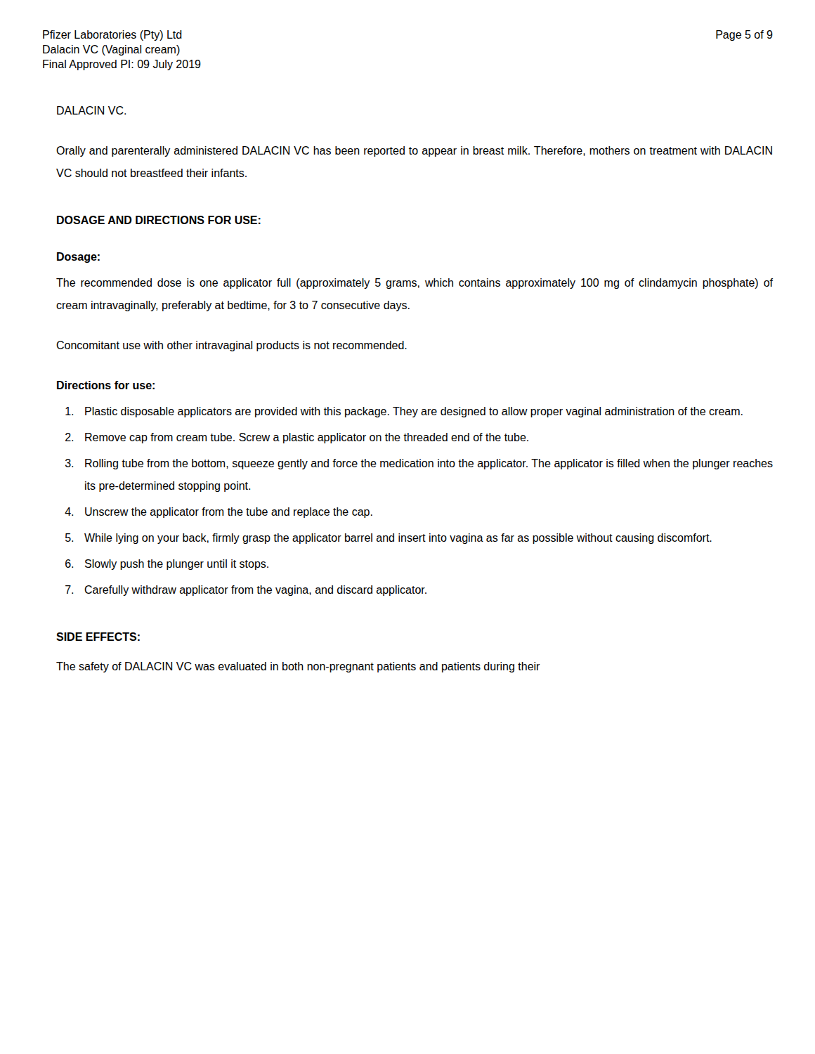Pfizer Laboratories (Pty) Ltd
Dalacin VC (Vaginal cream)
Final Approved PI: 09 July 2019
Page 5 of 9
DALACIN VC.
Orally and parenterally administered DALACIN VC has been reported to appear in breast milk. Therefore, mothers on treatment with DALACIN VC should not breastfeed their infants.
DOSAGE AND DIRECTIONS FOR USE:
Dosage:
The recommended dose is one applicator full (approximately 5 grams, which contains approximately 100 mg of clindamycin phosphate) of cream intravaginally, preferably at bedtime, for 3 to 7 consecutive days.
Concomitant use with other intravaginal products is not recommended.
Directions for use:
Plastic disposable applicators are provided with this package. They are designed to allow proper vaginal administration of the cream.
Remove cap from cream tube. Screw a plastic applicator on the threaded end of the tube.
Rolling tube from the bottom, squeeze gently and force the medication into the applicator. The applicator is filled when the plunger reaches its pre-determined stopping point.
Unscrew the applicator from the tube and replace the cap.
While lying on your back, firmly grasp the applicator barrel and insert into vagina as far as possible without causing discomfort.
Slowly push the plunger until it stops.
Carefully withdraw applicator from the vagina, and discard applicator.
SIDE EFFECTS:
The safety of DALACIN VC was evaluated in both non-pregnant patients and patients during their